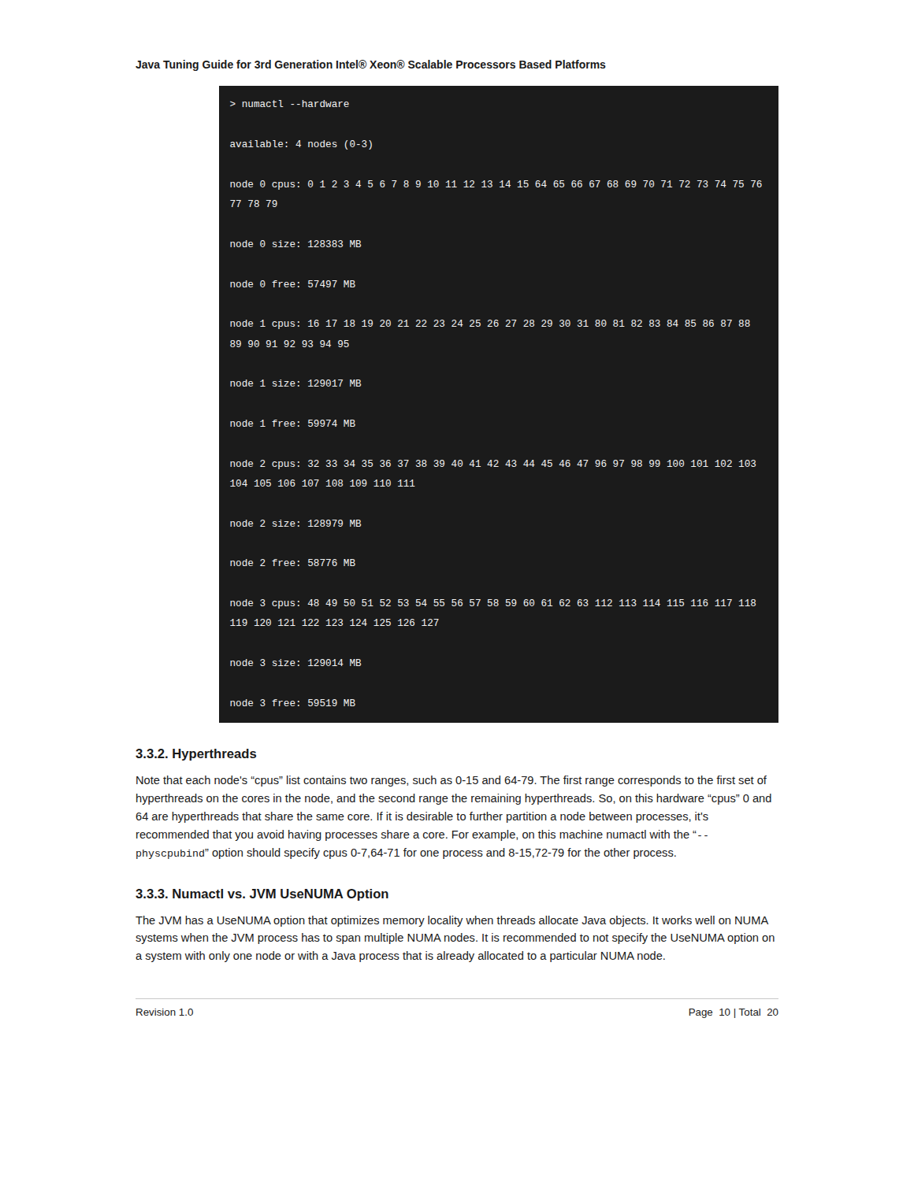Java Tuning Guide for 3rd Generation Intel® Xeon® Scalable Processors Based Platforms
> numactl --hardware

available: 4 nodes (0-3)

node 0 cpus: 0 1 2 3 4 5 6 7 8 9 10 11 12 13 14 15 64 65 66 67 68 69 70 71 72 73 74 75 76 77 78 79

node 0 size: 128383 MB

node 0 free: 57497 MB

node 1 cpus: 16 17 18 19 20 21 22 23 24 25 26 27 28 29 30 31 80 81 82 83 84 85 86 87 88 89 90 91 92 93 94 95

node 1 size: 129017 MB

node 1 free: 59974 MB

node 2 cpus: 32 33 34 35 36 37 38 39 40 41 42 43 44 45 46 47 96 97 98 99 100 101 102 103 104 105 106 107 108 109 110 111

node 2 size: 128979 MB

node 2 free: 58776 MB

node 3 cpus: 48 49 50 51 52 53 54 55 56 57 58 59 60 61 62 63 112 113 114 115 116 117 118 119 120 121 122 123 124 125 126 127

node 3 size: 129014 MB

node 3 free: 59519 MB
3.3.2. Hyperthreads
Note that each node's “cpus” list contains two ranges, such as 0-15 and 64-79. The first range corresponds to the first set of hyperthreads on the cores in the node, and the second range the remaining hyperthreads. So, on this hardware “cpus” 0 and 64 are hyperthreads that share the same core. If it is desirable to further partition a node between processes, it's recommended that you avoid having processes share a core. For example, on this machine numactl with the “--physcpubind” option should specify cpus 0-7,64-71 for one process and 8-15,72-79 for the other process.
3.3.3. Numactl vs. JVM UseNUMA Option
The JVM has a UseNUMA option that optimizes memory locality when threads allocate Java objects. It works well on NUMA systems when the JVM process has to span multiple NUMA nodes. It is recommended to not specify the UseNUMA option on a system with only one node or with a Java process that is already allocated to a particular NUMA node.
Revision 1.0 Page 10 | Total 20